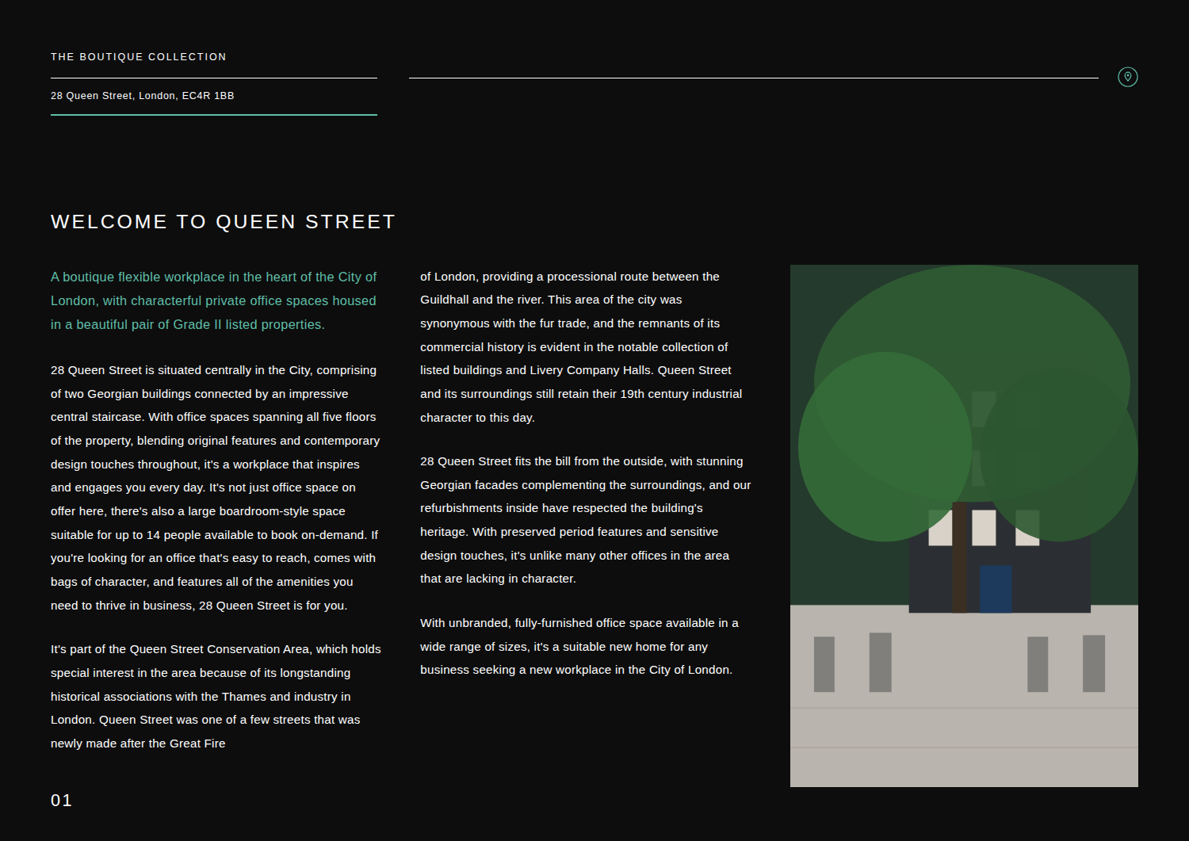The Boutique Collection
28 Queen Street, London, EC4R 1BB
Welcome to Queen Street
A boutique flexible workplace in the heart of the City of London, with characterful private office spaces housed in a beautiful pair of Grade II listed properties.
28 Queen Street is situated centrally in the City, comprising of two Georgian buildings connected by an impressive central staircase. With office spaces spanning all five floors of the property, blending original features and contemporary design touches throughout, it's a workplace that inspires and engages you every day. It's not just office space on offer here, there's also a large boardroom-style space suitable for up to 14 people available to book on-demand. If you're looking for an office that's easy to reach, comes with bags of character, and features all of the amenities you need to thrive in business, 28 Queen Street is for you.
It's part of the Queen Street Conservation Area, which holds special interest in the area because of its longstanding historical associations with the Thames and industry in London. Queen Street was one of a few streets that was newly made after the Great Fire
of London, providing a processional route between the Guildhall and the river. This area of the city was synonymous with the fur trade, and the remnants of its commercial history is evident in the notable collection of listed buildings and Livery Company Halls. Queen Street and its surroundings still retain their 19th century industrial character to this day.
28 Queen Street fits the bill from the outside, with stunning Georgian facades complementing the surroundings, and our refurbishments inside have respected the building's heritage. With preserved period features and sensitive design touches, it's unlike many other offices in the area that are lacking in character.
With unbranded, fully-furnished office space available in a wide range of sizes, it's a suitable new home for any business seeking a new workplace in the City of London.
01